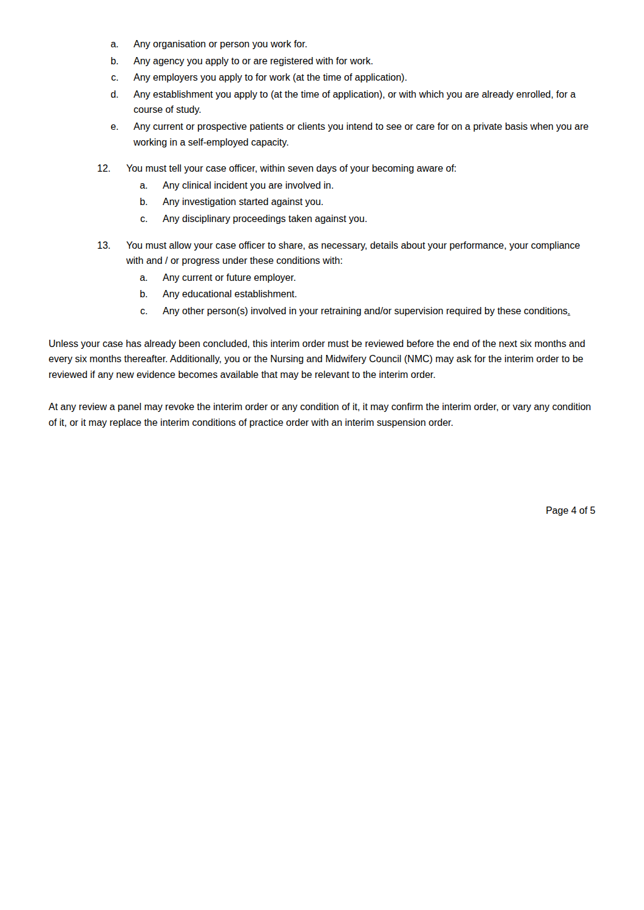Any organisation or person you work for.
Any agency you apply to or are registered with for work.
Any employers you apply to for work (at the time of application).
Any establishment you apply to (at the time of application), or with which you are already enrolled, for a course of study.
Any current or prospective patients or clients you intend to see or care for on a private basis when you are working in a self-employed capacity.
You must tell your case officer, within seven days of your becoming aware of:
Any clinical incident you are involved in.
Any investigation started against you.
Any disciplinary proceedings taken against you.
You must allow your case officer to share, as necessary, details about your performance, your compliance with and / or progress under these conditions with:
Any current or future employer.
Any educational establishment.
Any other person(s) involved in your retraining and/or supervision required by these conditions.
Unless your case has already been concluded, this interim order must be reviewed before the end of the next six months and every six months thereafter. Additionally, you or the Nursing and Midwifery Council (NMC) may ask for the interim order to be reviewed if any new evidence becomes available that may be relevant to the interim order.
At any review a panel may revoke the interim order or any condition of it, it may confirm the interim order, or vary any condition of it, or it may replace the interim conditions of practice order with an interim suspension order.
Page 4 of 5